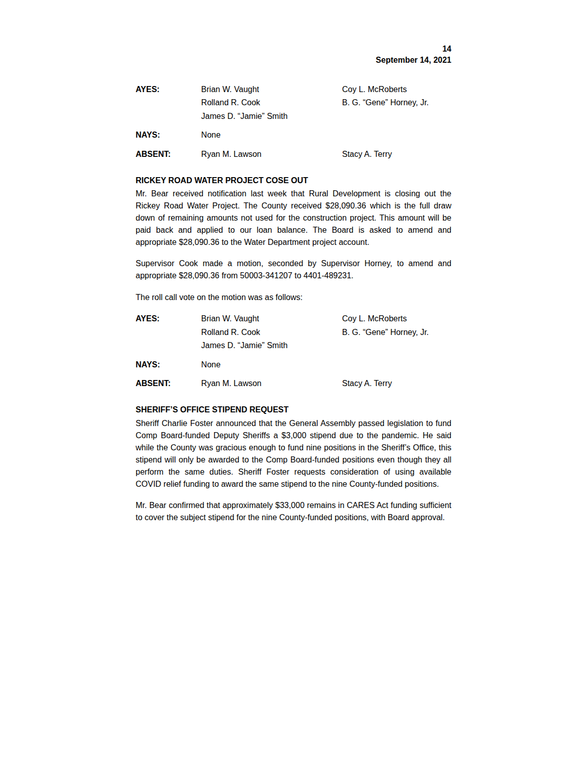14 September 14, 2021
| AYES: | Brian W. Vaught | Coy L. McRoberts |
| | Rolland R. Cook | B. G. “Gene” Horney, Jr. |
| | James D. “Jamie” Smith | |
| NAYS: | None | |
| ABSENT: | Ryan M. Lawson | Stacy A. Terry |
Rickey Road Water Project Cose Out
Mr. Bear received notification last week that Rural Development is closing out the Rickey Road Water Project. The County received $28,090.36 which is the full draw down of remaining amounts not used for the construction project. This amount will be paid back and applied to our loan balance. The Board is asked to amend and appropriate $28,090.36 to the Water Department project account.
Supervisor Cook made a motion, seconded by Supervisor Horney, to amend and appropriate $28,090.36 from 50003-341207 to 4401-489231.
The roll call vote on the motion was as follows:
| AYES: | Brian W. Vaught | Coy L. McRoberts |
| | Rolland R. Cook | B. G. “Gene” Horney, Jr. |
| | James D. “Jamie” Smith | |
| NAYS: | None | |
| ABSENT: | Ryan M. Lawson | Stacy A. Terry |
Sheriff’s Office Stipend Request
Sheriff Charlie Foster announced that the General Assembly passed legislation to fund Comp Board-funded Deputy Sheriffs a $3,000 stipend due to the pandemic. He said while the County was gracious enough to fund nine positions in the Sheriff’s Office, this stipend will only be awarded to the Comp Board-funded positions even though they all perform the same duties. Sheriff Foster requests consideration of using available COVID relief funding to award the same stipend to the nine County-funded positions.
Mr. Bear confirmed that approximately $33,000 remains in CARES Act funding sufficient to cover the subject stipend for the nine County-funded positions, with Board approval.